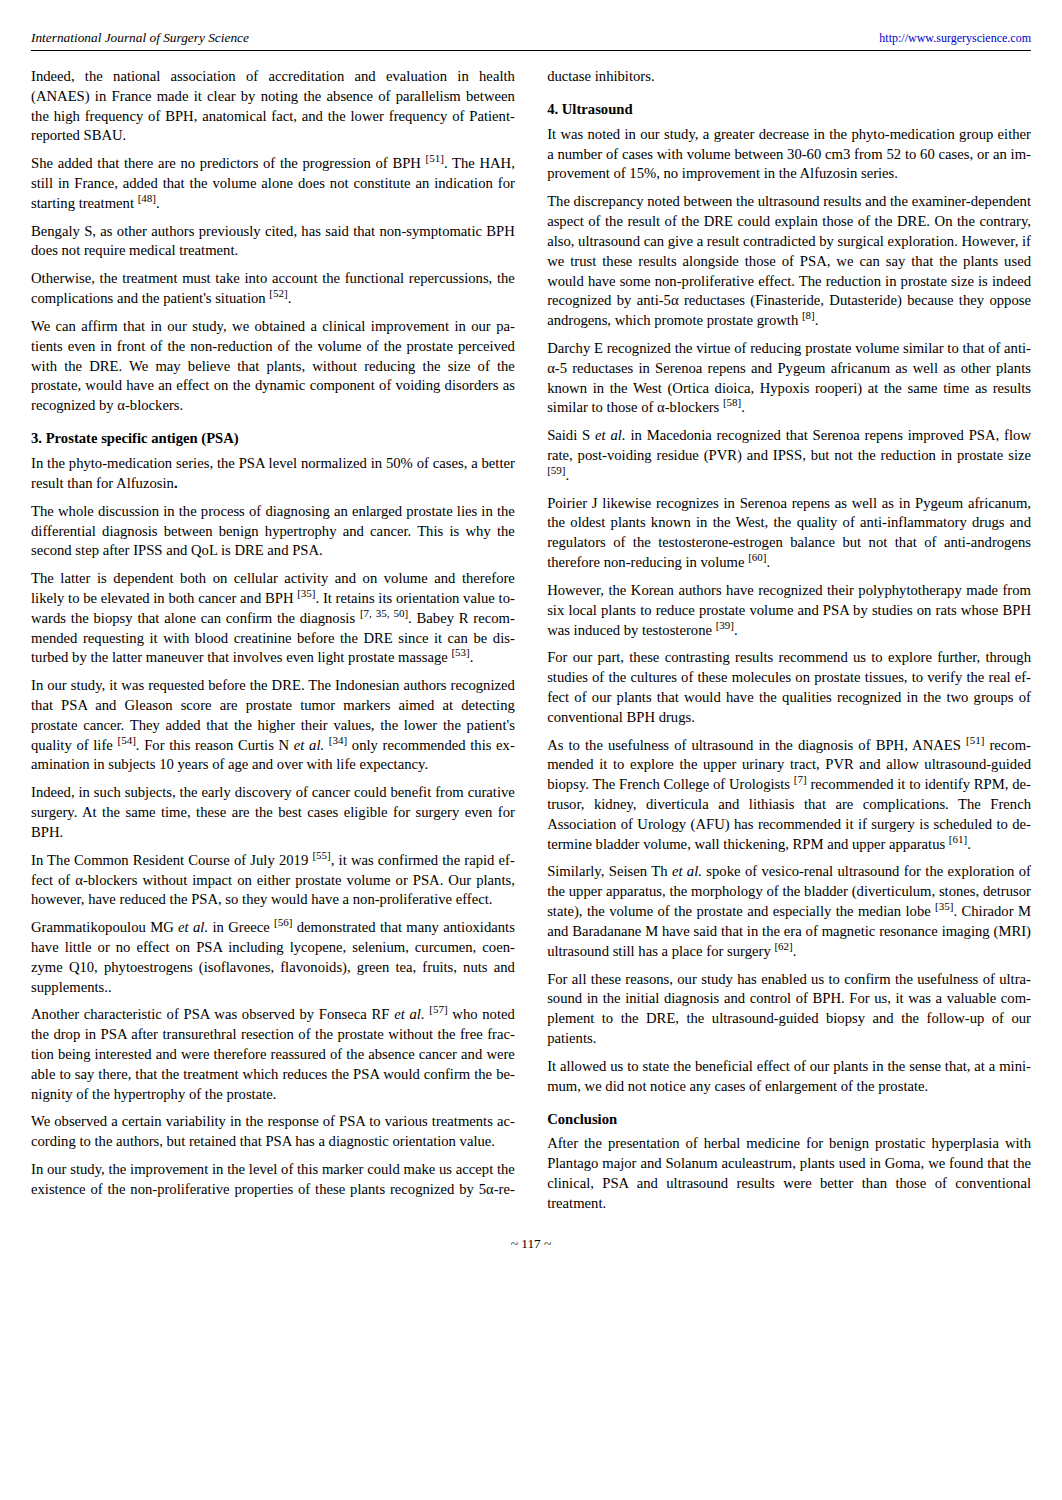International Journal of Surgery Science http://www.surgeryscience.com
Indeed, the national association of accreditation and evaluation in health (ANAES) in France made it clear by noting the absence of parallelism between the high frequency of BPH, anatomical fact, and the lower frequency of Patient-reported SBAU.
She added that there are no predictors of the progression of BPH [51]. The HAH, still in France, added that the volume alone does not constitute an indication for starting treatment [48].
Bengaly S, as other authors previously cited, has said that non-symptomatic BPH does not require medical treatment.
Otherwise, the treatment must take into account the functional repercussions, the complications and the patient's situation [52].
We can affirm that in our study, we obtained a clinical improvement in our patients even in front of the non-reduction of the volume of the prostate perceived with the DRE. We may believe that plants, without reducing the size of the prostate, would have an effect on the dynamic component of voiding disorders as recognized by α-blockers.
3. Prostate specific antigen (PSA)
In the phyto-medication series, the PSA level normalized in 50% of cases, a better result than for Alfuzosin.
The whole discussion in the process of diagnosing an enlarged prostate lies in the differential diagnosis between benign hypertrophy and cancer. This is why the second step after IPSS and QoL is DRE and PSA.
The latter is dependent both on cellular activity and on volume and therefore likely to be elevated in both cancer and BPH [35]. It retains its orientation value towards the biopsy that alone can confirm the diagnosis [7, 35, 50]. Babey R recommended requesting it with blood creatinine before the DRE since it can be disturbed by the latter maneuver that involves even light prostate massage [53].
In our study, it was requested before the DRE. The Indonesian authors recognized that PSA and Gleason score are prostate tumor markers aimed at detecting prostate cancer. They added that the higher their values, the lower the patient's quality of life [54]. For this reason Curtis N et al. [34] only recommended this examination in subjects 10 years of age and over with life expectancy.
Indeed, in such subjects, the early discovery of cancer could benefit from curative surgery. At the same time, these are the best cases eligible for surgery even for BPH.
In The Common Resident Course of July 2019 [55], it was confirmed the rapid effect of α-blockers without impact on either prostate volume or PSA. Our plants, however, have reduced the PSA, so they would have a non-proliferative effect.
Grammatikopoulou MG et al. in Greece [56] demonstrated that many antioxidants have little or no effect on PSA including lycopene, selenium, curcumen, coenzyme Q10, phytoestrogens (isoflavones, flavonoids), green tea, fruits, nuts and supplements..
Another characteristic of PSA was observed by Fonseca RF et al. [57] who noted the drop in PSA after transurethral resection of the prostate without the free fraction being interested and were therefore reassured of the absence cancer and were able to say there, that the treatment which reduces the PSA would confirm the benignity of the hypertrophy of the prostate.
We observed a certain variability in the response of PSA to various treatments according to the authors, but retained that PSA has a diagnostic orientation value.
In our study, the improvement in the level of this marker could make us accept the existence of the non-proliferative properties of these plants recognized by 5α-reductase inhibitors.
4. Ultrasound
It was noted in our study, a greater decrease in the phyto-medication group either a number of cases with volume between 30-60 cm3 from 52 to 60 cases, or an improvement of 15%, no improvement in the Alfuzosin series.
The discrepancy noted between the ultrasound results and the examiner-dependent aspect of the result of the DRE could explain those of the DRE. On the contrary, also, ultrasound can give a result contradicted by surgical exploration. However, if we trust these results alongside those of PSA, we can say that the plants used would have some non-proliferative effect. The reduction in prostate size is indeed recognized by anti-5α reductases (Finasteride, Dutasteride) because they oppose androgens, which promote prostate growth [8].
Darchy E recognized the virtue of reducing prostate volume similar to that of anti-α-5 reductases in Serenoa repens and Pygeum africanum as well as other plants known in the West (Ortica dioica, Hypoxis rooperi) at the same time as results similar to those of α-blockers [58].
Saidi S et al. in Macedonia recognized that Serenoa repens improved PSA, flow rate, post-voiding residue (PVR) and IPSS, but not the reduction in prostate size [59].
Poirier J likewise recognizes in Serenoa repens as well as in Pygeum africanum, the oldest plants known in the West, the quality of anti-inflammatory drugs and regulators of the testosterone-estrogen balance but not that of anti-androgens therefore non-reducing in volume [60].
However, the Korean authors have recognized their polyphytotherapy made from six local plants to reduce prostate volume and PSA by studies on rats whose BPH was induced by testosterone [39].
For our part, these contrasting results recommend us to explore further, through studies of the cultures of these molecules on prostate tissues, to verify the real effect of our plants that would have the qualities recognized in the two groups of conventional BPH drugs.
As to the usefulness of ultrasound in the diagnosis of BPH, ANAES [51] recommended it to explore the upper urinary tract, PVR and allow ultrasound-guided biopsy. The French College of Urologists [7] recommended it to identify RPM, detrusor, kidney, diverticula and lithiasis that are complications. The French Association of Urology (AFU) has recommended it if surgery is scheduled to determine bladder volume, wall thickening, RPM and upper apparatus [61].
Similarly, Seisen Th et al. spoke of vesico-renal ultrasound for the exploration of the upper apparatus, the morphology of the bladder (diverticulum, stones, detrusor state), the volume of the prostate and especially the median lobe [35]. Chirador M and Baradanane M have said that in the era of magnetic resonance imaging (MRI) ultrasound still has a place for surgery [62].
For all these reasons, our study has enabled us to confirm the usefulness of ultrasound in the initial diagnosis and control of BPH. For us, it was a valuable complement to the DRE, the ultrasound-guided biopsy and the follow-up of our patients.
It allowed us to state the beneficial effect of our plants in the sense that, at a minimum, we did not notice any cases of enlargement of the prostate.
Conclusion
After the presentation of herbal medicine for benign prostatic hyperplasia with Plantago major and Solanum aculeastrum, plants used in Goma, we found that the clinical, PSA and ultrasound results were better than those of conventional treatment.
~ 117 ~